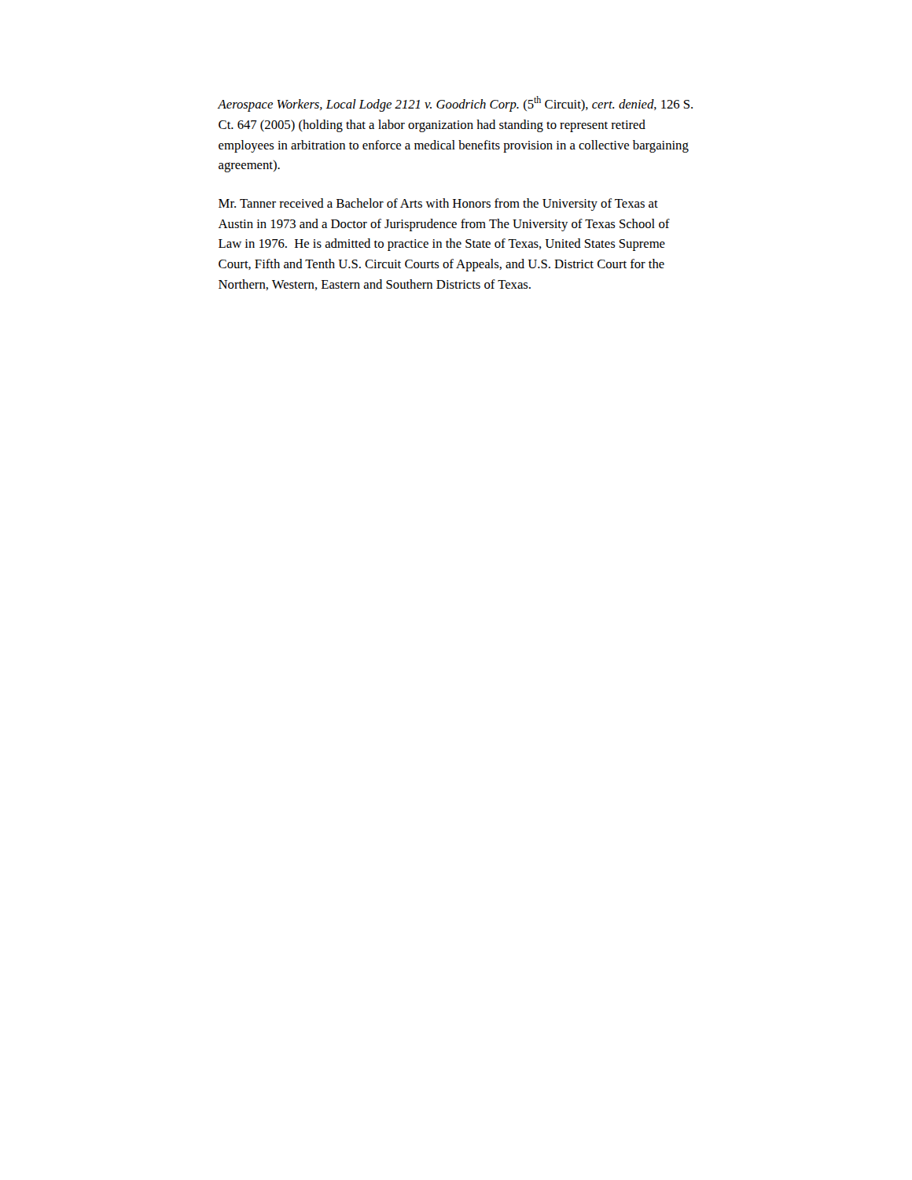Aerospace Workers, Local Lodge 2121 v. Goodrich Corp. (5th Circuit), cert. denied, 126 S. Ct. 647 (2005) (holding that a labor organization had standing to represent retired employees in arbitration to enforce a medical benefits provision in a collective bargaining agreement).
Mr. Tanner received a Bachelor of Arts with Honors from the University of Texas at Austin in 1973 and a Doctor of Jurisprudence from The University of Texas School of Law in 1976. He is admitted to practice in the State of Texas, United States Supreme Court, Fifth and Tenth U.S. Circuit Courts of Appeals, and U.S. District Court for the Northern, Western, Eastern and Southern Districts of Texas.